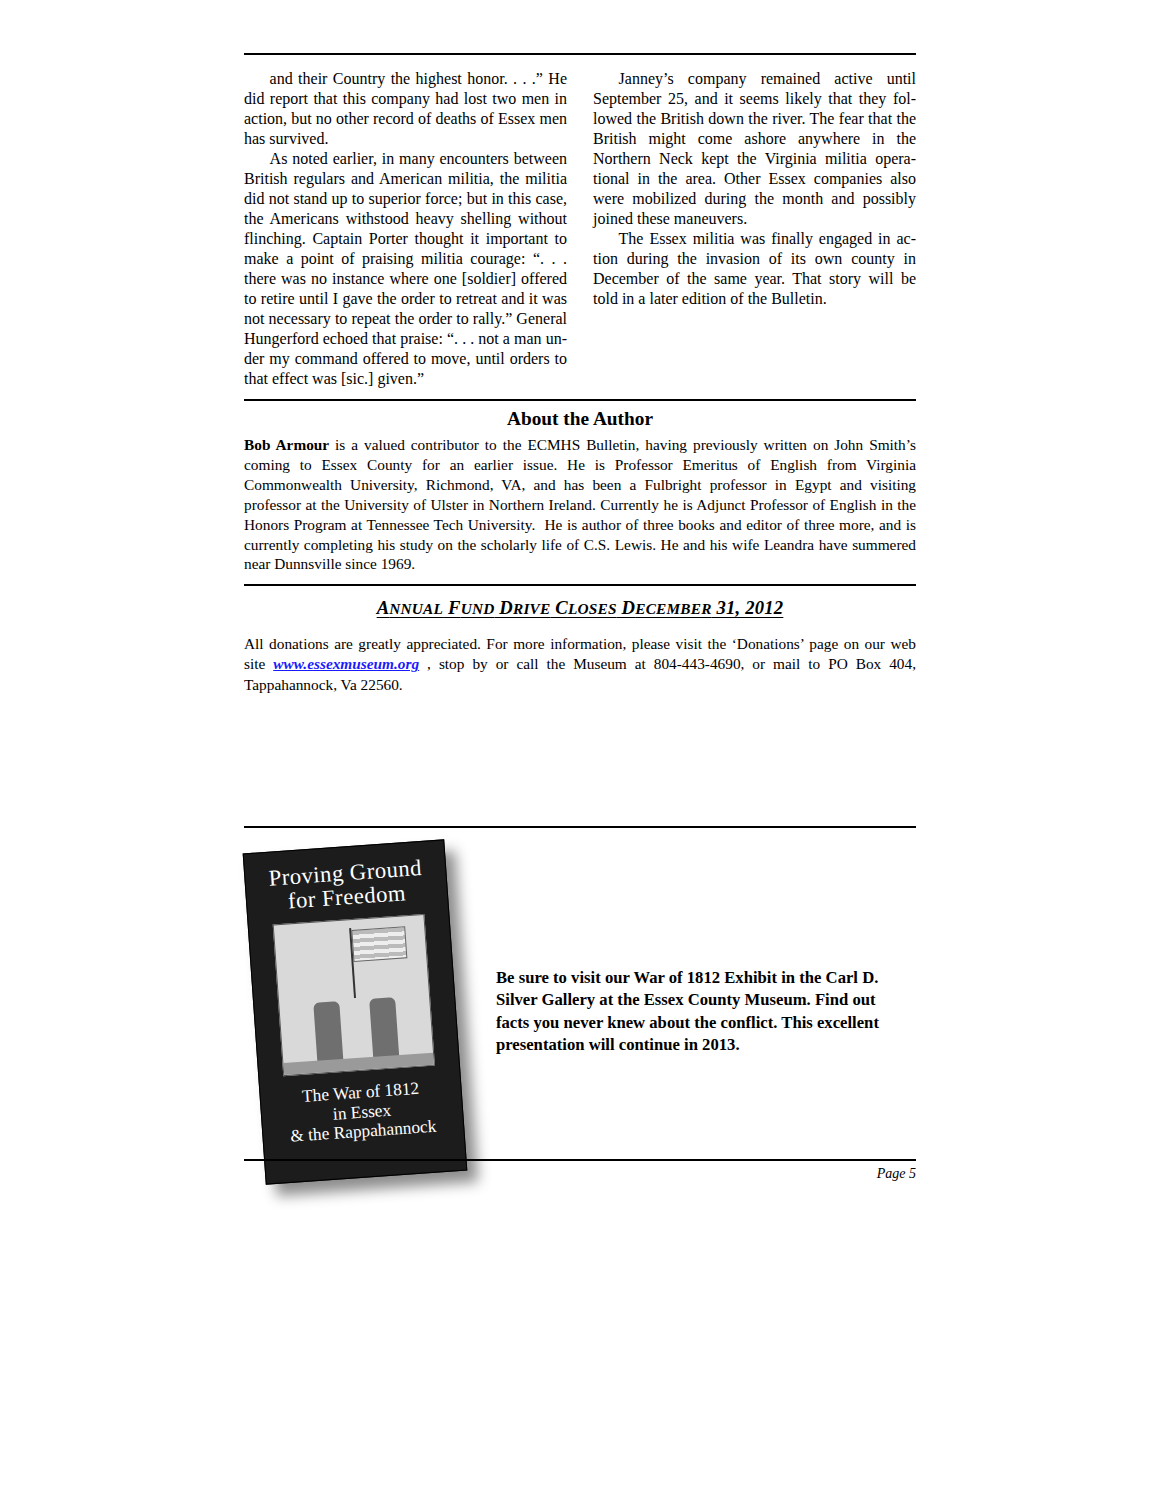and their Country the highest honor. . . .” He did report that this company had lost two men in action, but no other record of deaths of Essex men has survived.
As noted earlier, in many encounters between British regulars and American militia, the militia did not stand up to superior force; but in this case, the Americans withstood heavy shelling without flinching. Captain Porter thought it important to make a point of praising militia courage: “. . . there was no instance where one [soldier] offered to retire until I gave the order to retreat and it was not necessary to repeat the order to rally.” General Hungerford echoed that praise: “. . . not a man under my command offered to move, until orders to that effect was [sic.] given.”
Janney’s company remained active until September 25, and it seems likely that they followed the British down the river. The fear that the British might come ashore anywhere in the Northern Neck kept the Virginia militia operational in the area. Other Essex companies also were mobilized during the month and possibly joined these maneuvers.
The Essex militia was finally engaged in action during the invasion of its own county in December of the same year. That story will be told in a later edition of the Bulletin.
About the Author
Bob Armour is a valued contributor to the ECMHS Bulletin, having previously written on John Smith’s coming to Essex County for an earlier issue. He is Professor Emeritus of English from Virginia Commonwealth University, Richmond, VA, and has been a Fulbright professor in Egypt and visiting professor at the University of Ulster in Northern Ireland. Currently he is Adjunct Professor of English in the Honors Program at Tennessee Tech University. He is author of three books and editor of three more, and is currently completing his study on the scholarly life of C.S. Lewis. He and his wife Leandra have summered near Dunnsville since 1969.
ANNUAL FUND DRIVE CLOSES DECEMBER 31, 2012
All donations are greatly appreciated. For more information, please visit the ‘Donations’ page on our web site www.essexmuseum.org , stop by or call the Museum at 804-443-4690, or mail to PO Box 404, Tappahannock, Va 22560.
Proving Ground
for Freedom
The War of 1812
in Essex
& the Rappahannock
Be sure to visit our War of 1812 Exhibit in the Carl D. Silver Gallery at the Essex County Museum. Find out facts you never knew about the conflict. This excellent presentation will continue in 2013.
Page 5